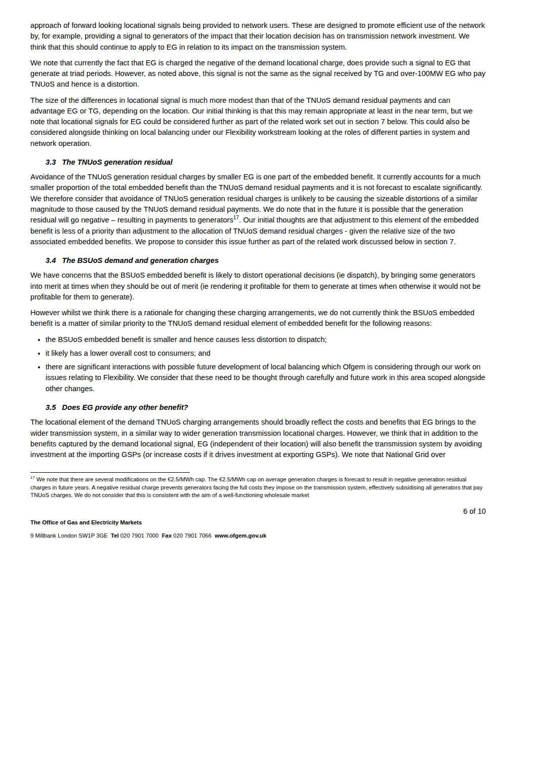approach of forward looking locational signals being provided to network users. These are designed to promote efficient use of the network by, for example, providing a signal to generators of the impact that their location decision has on transmission network investment. We think that this should continue to apply to EG in relation to its impact on the transmission system.
We note that currently the fact that EG is charged the negative of the demand locational charge, does provide such a signal to EG that generate at triad periods. However, as noted above, this signal is not the same as the signal received by TG and over-100MW EG who pay TNUoS and hence is a distortion.
The size of the differences in locational signal is much more modest than that of the TNUoS demand residual payments and can advantage EG or TG, depending on the location. Our initial thinking is that this may remain appropriate at least in the near term, but we note that locational signals for EG could be considered further as part of the related work set out in section 7 below. This could also be considered alongside thinking on local balancing under our Flexibility workstream looking at the roles of different parties in system and network operation.
3.3 The TNUoS generation residual
Avoidance of the TNUoS generation residual charges by smaller EG is one part of the embedded benefit. It currently accounts for a much smaller proportion of the total embedded benefit than the TNUoS demand residual payments and it is not forecast to escalate significantly. We therefore consider that avoidance of TNUoS generation residual charges is unlikely to be causing the sizeable distortions of a similar magnitude to those caused by the TNUoS demand residual payments. We do note that in the future it is possible that the generation residual will go negative – resulting in payments to generators17. Our initial thoughts are that adjustment to this element of the embedded benefit is less of a priority than adjustment to the allocation of TNUoS demand residual charges - given the relative size of the two associated embedded benefits. We propose to consider this issue further as part of the related work discussed below in section 7.
3.4 The BSUoS demand and generation charges
We have concerns that the BSUoS embedded benefit is likely to distort operational decisions (ie dispatch), by bringing some generators into merit at times when they should be out of merit (ie rendering it profitable for them to generate at times when otherwise it would not be profitable for them to generate).
However whilst we think there is a rationale for changing these charging arrangements, we do not currently think the BSUoS embedded benefit is a matter of similar priority to the TNUoS demand residual element of embedded benefit for the following reasons:
the BSUoS embedded benefit is smaller and hence causes less distortion to dispatch;
it likely has a lower overall cost to consumers; and
there are significant interactions with possible future development of local balancing which Ofgem is considering through our work on issues relating to Flexibility. We consider that these need to be thought through carefully and future work in this area scoped alongside other changes.
3.5 Does EG provide any other benefit?
The locational element of the demand TNUoS charging arrangements should broadly reflect the costs and benefits that EG brings to the wider transmission system, in a similar way to wider generation transmission locational charges. However, we think that in addition to the benefits captured by the demand locational signal, EG (independent of their location) will also benefit the transmission system by avoiding investment at the importing GSPs (or increase costs if it drives investment at exporting GSPs). We note that National Grid over
17 We note that there are several modifications on the €2.5/MWh cap. The €2.5/MWh cap on average generation charges is forecast to result in negative generation residual charges in future years. A negative residual charge prevents generators facing the full costs they impose on the transmission system, effectively subsidising all generators that pay TNUoS charges. We do not consider that this is consistent with the aim of a well-functioning wholesale market
6 of 10
The Office of Gas and Electricity Markets
9 Millbank London SW1P 3GE Tel 020 7901 7000 Fax 020 7901 7066 www.ofgem.gov.uk